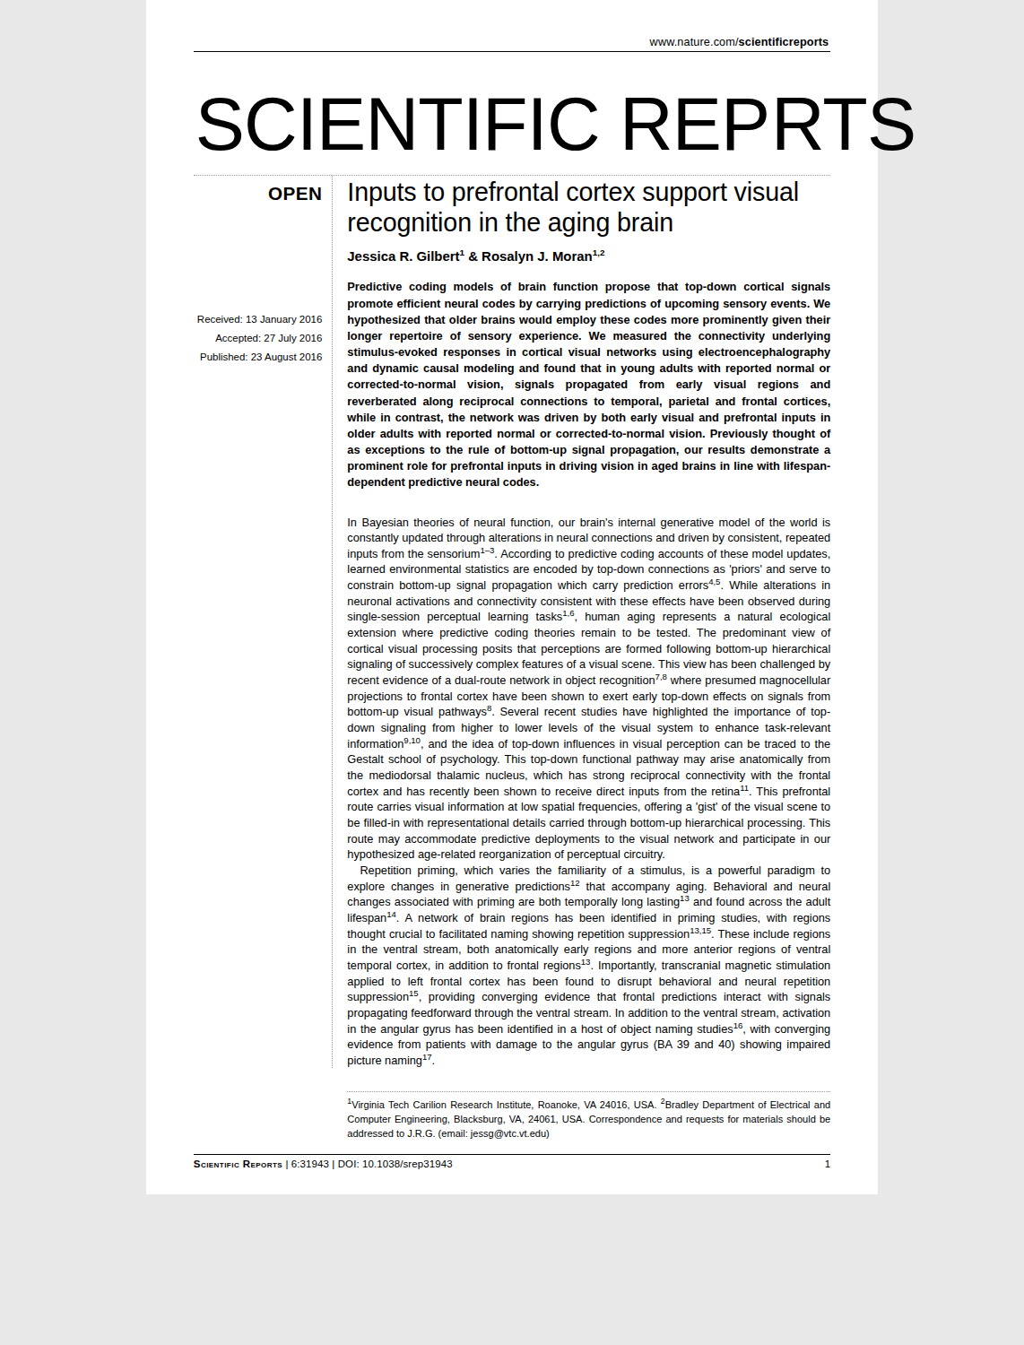www.nature.com/scientificreports
SCIENTIFIC REP RTS
OPEN
Received: 13 January 2016
Accepted: 27 July 2016
Published: 23 August 2016
Inputs to prefrontal cortex support visual recognition in the aging brain
Jessica R. Gilbert1 & Rosalyn J. Moran1,2
Predictive coding models of brain function propose that top-down cortical signals promote efficient neural codes by carrying predictions of upcoming sensory events. We hypothesized that older brains would employ these codes more prominently given their longer repertoire of sensory experience. We measured the connectivity underlying stimulus-evoked responses in cortical visual networks using electroencephalography and dynamic causal modeling and found that in young adults with reported normal or corrected-to-normal vision, signals propagated from early visual regions and reverberated along reciprocal connections to temporal, parietal and frontal cortices, while in contrast, the network was driven by both early visual and prefrontal inputs in older adults with reported normal or corrected-to-normal vision. Previously thought of as exceptions to the rule of bottom-up signal propagation, our results demonstrate a prominent role for prefrontal inputs in driving vision in aged brains in line with lifespan-dependent predictive neural codes.
In Bayesian theories of neural function, our brain's internal generative model of the world is constantly updated through alterations in neural connections and driven by consistent, repeated inputs from the sensorium1–3. According to predictive coding accounts of these model updates, learned environmental statistics are encoded by top-down connections as 'priors' and serve to constrain bottom-up signal propagation which carry prediction errors4,5. While alterations in neuronal activations and connectivity consistent with these effects have been observed during single-session perceptual learning tasks1,6, human aging represents a natural ecological extension where predictive coding theories remain to be tested. The predominant view of cortical visual processing posits that perceptions are formed following bottom-up hierarchical signaling of successively complex features of a visual scene. This view has been challenged by recent evidence of a dual-route network in object recognition7,8 where presumed magnocellular projections to frontal cortex have been shown to exert early top-down effects on signals from bottom-up visual pathways8. Several recent studies have highlighted the importance of top-down signaling from higher to lower levels of the visual system to enhance task-relevant information9,10, and the idea of top-down influences in visual perception can be traced to the Gestalt school of psychology. This top-down functional pathway may arise anatomically from the mediodorsal thalamic nucleus, which has strong reciprocal connectivity with the frontal cortex and has recently been shown to receive direct inputs from the retina11. This prefrontal route carries visual information at low spatial frequencies, offering a 'gist' of the visual scene to be filled-in with representational details carried through bottom-up hierarchical processing. This route may accommodate predictive deployments to the visual network and participate in our hypothesized age-related reorganization of perceptual circuitry.
Repetition priming, which varies the familiarity of a stimulus, is a powerful paradigm to explore changes in generative predictions12 that accompany aging. Behavioral and neural changes associated with priming are both temporally long lasting13 and found across the adult lifespan14. A network of brain regions has been identified in priming studies, with regions thought crucial to facilitated naming showing repetition suppression13,15. These include regions in the ventral stream, both anatomically early regions and more anterior regions of ventral temporal cortex, in addition to frontal regions13. Importantly, transcranial magnetic stimulation applied to left frontal cortex has been found to disrupt behavioral and neural repetition suppression15, providing converging evidence that frontal predictions interact with signals propagating feedforward through the ventral stream. In addition to the ventral stream, activation in the angular gyrus has been identified in a host of object naming studies16, with converging evidence from patients with damage to the angular gyrus (BA 39 and 40) showing impaired picture naming17.
1Virginia Tech Carilion Research Institute, Roanoke, VA 24016, USA. 2Bradley Department of Electrical and Computer Engineering, Blacksburg, VA, 24061, USA. Correspondence and requests for materials should be addressed to J.R.G. (email: jessg@vtc.vt.edu)
Scientific Reports | 6:31943 | DOI: 10.1038/srep31943
1